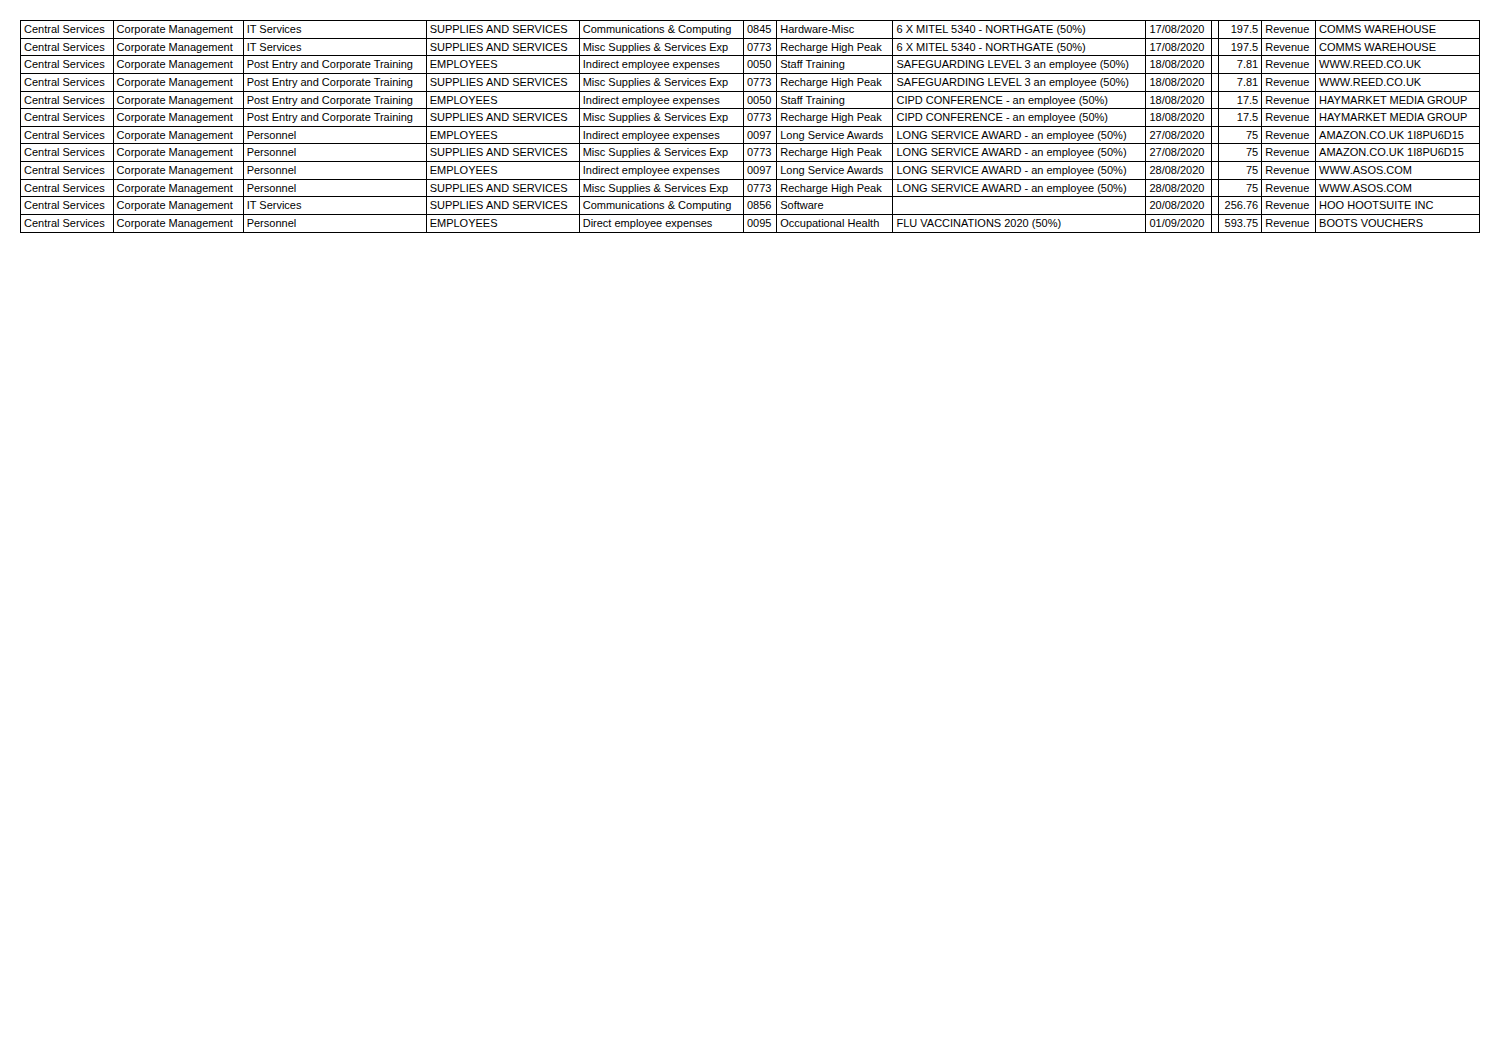| Central Services | Corporate Management | IT Services | SUPPLIES AND SERVICES | Communications & Computing | 0845 | Hardware-Misc | 6 X MITEL 5340 - NORTHGATE (50%) | 17/08/2020 | | 197.5 | Revenue | COMMS WAREHOUSE |
| Central Services | Corporate Management | IT Services | SUPPLIES AND SERVICES | Misc Supplies & Services Exp | 0773 | Recharge High Peak | 6 X MITEL 5340 - NORTHGATE (50%) | 17/08/2020 | | 197.5 | Revenue | COMMS WAREHOUSE |
| Central Services | Corporate Management | Post Entry and Corporate Training | EMPLOYEES | Indirect employee expenses | 0050 | Staff Training | SAFEGUARDING LEVEL 3 an employee (50%) | 18/08/2020 | | 7.81 | Revenue | WWW.REED.CO.UK |
| Central Services | Corporate Management | Post Entry and Corporate Training | SUPPLIES AND SERVICES | Misc Supplies & Services Exp | 0773 | Recharge High Peak | SAFEGUARDING LEVEL 3 an employee (50%) | 18/08/2020 | | 7.81 | Revenue | WWW.REED.CO.UK |
| Central Services | Corporate Management | Post Entry and Corporate Training | EMPLOYEES | Indirect employee expenses | 0050 | Staff Training | CIPD CONFERENCE - an employee (50%) | 18/08/2020 | | 17.5 | Revenue | HAYMARKET MEDIA GROUP |
| Central Services | Corporate Management | Post Entry and Corporate Training | SUPPLIES AND SERVICES | Misc Supplies & Services Exp | 0773 | Recharge High Peak | CIPD CONFERENCE - an employee (50%) | 18/08/2020 | | 17.5 | Revenue | HAYMARKET MEDIA GROUP |
| Central Services | Corporate Management | Personnel | EMPLOYEES | Indirect employee expenses | 0097 | Long Service Awards | LONG SERVICE AWARD - an employee (50%) | 27/08/2020 | | 75 | Revenue | AMAZON.CO.UK 1I8PU6D15 |
| Central Services | Corporate Management | Personnel | SUPPLIES AND SERVICES | Misc Supplies & Services Exp | 0773 | Recharge High Peak | LONG SERVICE AWARD - an employee (50%) | 27/08/2020 | | 75 | Revenue | AMAZON.CO.UK 1I8PU6D15 |
| Central Services | Corporate Management | Personnel | EMPLOYEES | Indirect employee expenses | 0097 | Long Service Awards | LONG SERVICE AWARD - an employee (50%) | 28/08/2020 | | 75 | Revenue | WWW.ASOS.COM |
| Central Services | Corporate Management | Personnel | SUPPLIES AND SERVICES | Misc Supplies & Services Exp | 0773 | Recharge High Peak | LONG SERVICE AWARD - an employee (50%) | 28/08/2020 | | 75 | Revenue | WWW.ASOS.COM |
| Central Services | Corporate Management | IT Services | SUPPLIES AND SERVICES | Communications & Computing | 0856 | Software | | 20/08/2020 | | 256.76 | Revenue | HOO HOOTSUITE INC |
| Central Services | Corporate Management | Personnel | EMPLOYEES | Direct employee expenses | 0095 | Occupational Health | FLU VACCINATIONS 2020 (50%) | 01/09/2020 | | 593.75 | Revenue | BOOTS VOUCHERS |